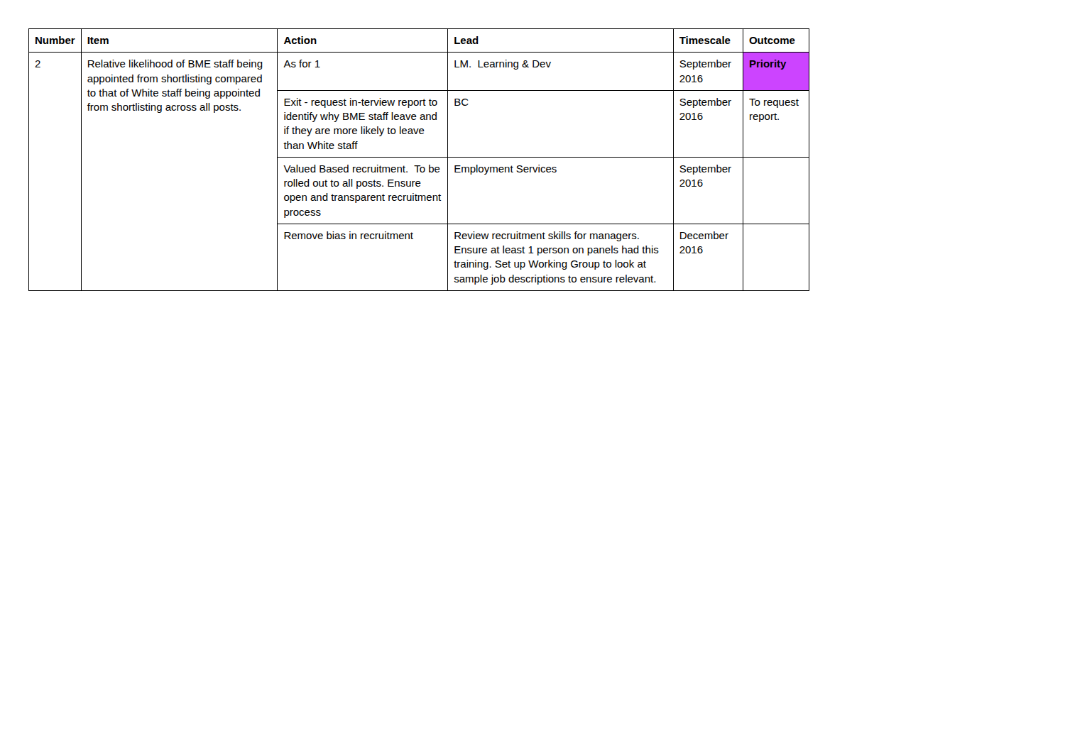| Number | Item | Action | Lead | Timescale | Outcome |
| --- | --- | --- | --- | --- | --- |
| 2 | Relative likelihood of BME staff being appointed from shortlisting compared to that of White staff being appointed from shortlisting across all posts. | As for 1 | LM. Learning & Dev | September 2016 | Priority |
| Exit - request in-terview report to identify why BME staff leave and if they are more likely to leave than White staff | BC | September 2016 | To request report. |
| Valued Based recruitment. To be rolled out to all posts. Ensure open and transparent recruitment process | Employment Services | September 2016 | |
| Remove bias in recruitment | Review recruitment skills for managers. Ensure at least 1 person on panels had this training. Set up Working Group to look at sample job descriptions to ensure relevant. | December 2016 | |